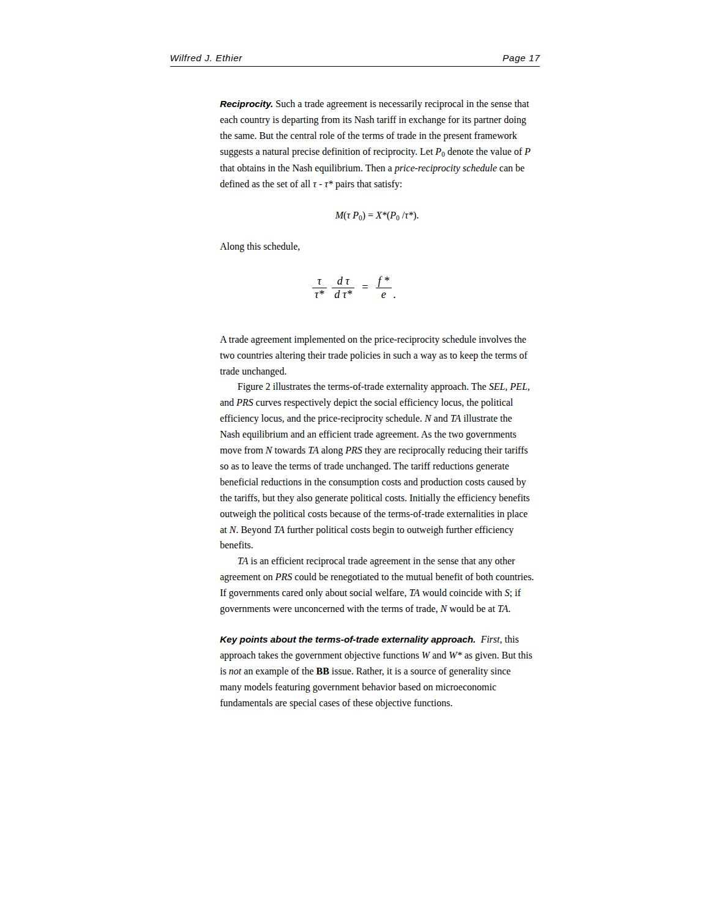Wilfred J. Ethier Page 17
Reciprocity. Such a trade agreement is necessarily reciprocal in the sense that each country is departing from its Nash tariff in exchange for its partner doing the same. But the central role of the terms of trade in the present framework suggests a natural precise definition of reciprocity. Let P 0 denote the value of P that obtains in the Nash equilibrium. Then a price-reciprocity schedule can be defined as the set of all τ - τ* pairs that satisfy:
M(τ P 0) = X*(P 0 /τ*).
Along this schedule,
τ τ* d τ d τ* = f * e .
A trade agreement implemented on the price-reciprocity schedule involves the two countries altering their trade policies in such a way as to keep the terms of trade unchanged.
Figure 2 illustrates the terms-of-trade externality approach. The SEL, PEL, and PRS curves respectively depict the social efficiency locus, the political efficiency locus, and the price-reciprocity schedule. N and TA illustrate the Nash equilibrium and an efficient trade agreement. As the two governments move from N towards TA along PRS they are reciprocally reducing their tariffs so as to leave the terms of trade unchanged. The tariff reductions generate beneficial reductions in the consumption costs and production costs caused by the tariffs, but they also generate political costs. Initially the efficiency benefits outweigh the political costs because of the terms-of-trade externalities in place at N. Beyond TA further political costs begin to outweigh further efficiency benefits.
TA is an efficient reciprocal trade agreement in the sense that any other agreement on PRS could be renegotiated to the mutual benefit of both countries. If governments cared only about social welfare, TA would coincide with S; if governments were unconcerned with the terms of trade, N would be at TA.
Key points about the terms-of-trade externality approach. First, this approach takes the government objective functions W and W* as given. But this is not an example of the BB issue. Rather, it is a source of generality since many models featuring government behavior based on microeconomic fundamentals are special cases of these objective functions.